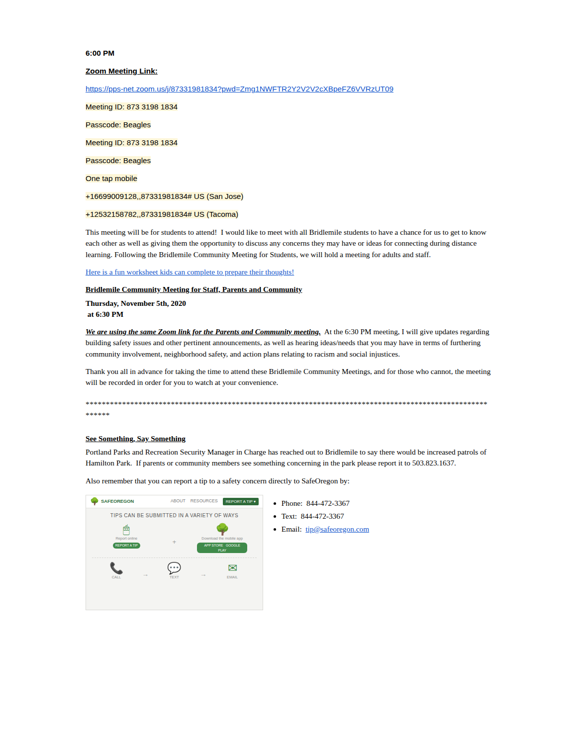6:00 PM
Zoom Meeting Link:
https://pps-net.zoom.us/j/87331981834?pwd=Zmg1NWFTR2Y2V2V2cXBpeFZ6VVRzUT09
Meeting ID: 873 3198 1834
Passcode: Beagles
Meeting ID: 873 3198 1834
Passcode: Beagles
One tap mobile
+16699009128,,87331981834# US (San Jose)
+12532158782,,87331981834# US (Tacoma)
This meeting will be for students to attend! I would like to meet with all Bridlemile students to have a chance for us to get to know each other as well as giving them the opportunity to discuss any concerns they may have or ideas for connecting during distance learning. Following the Bridlemile Community Meeting for Students, we will hold a meeting for adults and staff.
Here is a fun worksheet kids can complete to prepare their thoughts!
Bridlemile Community Meeting for Staff, Parents and Community
Thursday, November 5th, 2020
at 6:30 PM
We are using the same Zoom link for the Parents and Community meeting. At the 6:30 PM meeting, I will give updates regarding building safety issues and other pertinent announcements, as well as hearing ideas/needs that you may have in terms of furthering community involvement, neighborhood safety, and action plans relating to racism and social injustices.
Thank you all in advance for taking the time to attend these Bridlemile Community Meetings, and for those who cannot, the meeting will be recorded in order for you to watch at your convenience.
*********************************************************************************************************
See Something, Say Something
Portland Parks and Recreation Security Manager in Charge has reached out to Bridlemile to say there would be increased patrols of Hamilton Park. If parents or community members see something concerning in the park please report it to 503.823.1637.
Also remember that you can report a tip to a safety concern directly to SafeOregon by:
🌳 SAFEOREGON
ABOUT RESOURCES REPORT A TIP ▾
TIPS CAN BE SUBMITTED IN A VARIETY OF WAYS
🖱
Report online
REPORT A TIP
+
🌳
Download the mobile app
APP STORE GOOGLE PLAY
📞
CALL
→
💬
TEXT
→
✉
EMAIL
Phone: 844-472-3367
Text: 844-472-3367
Email: tip@safeoregon.com